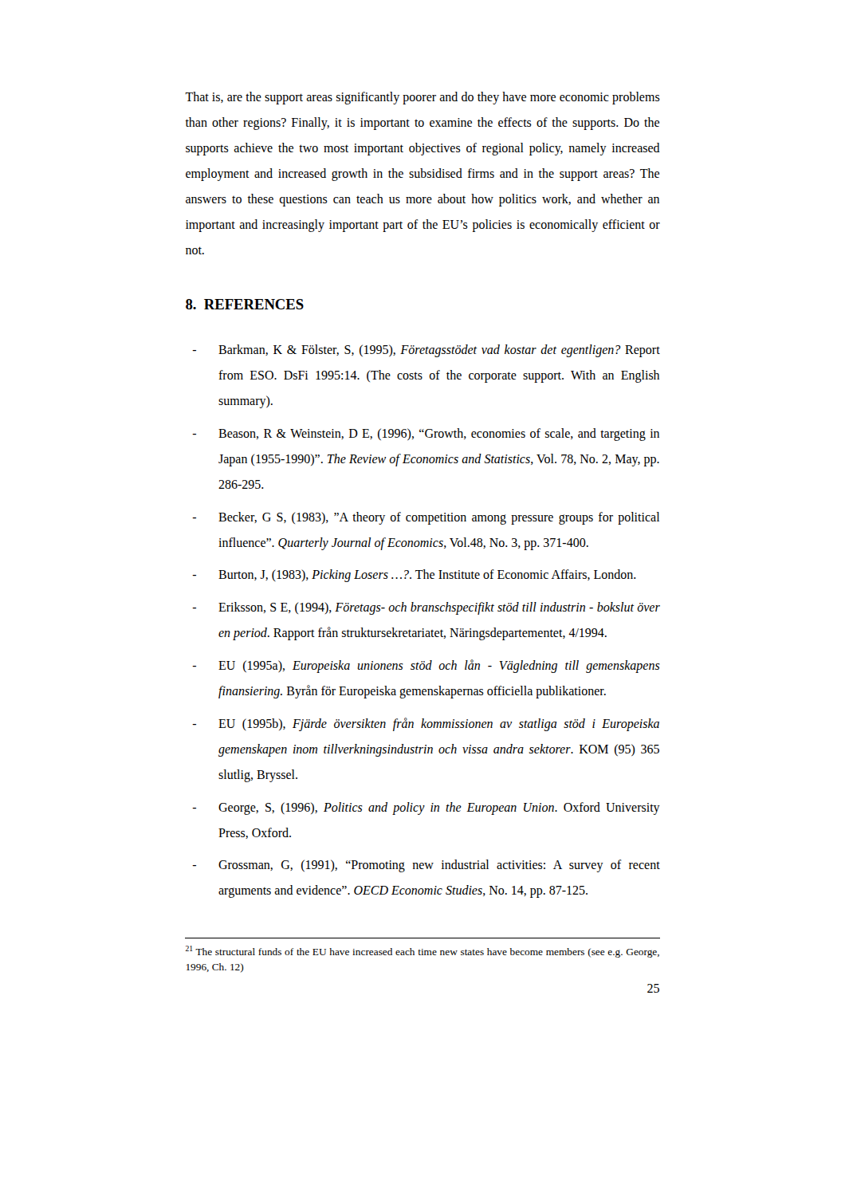That is, are the support areas significantly poorer and do they have more economic problems than other regions? Finally, it is important to examine the effects of the supports. Do the supports achieve the two most important objectives of regional policy, namely increased employment and increased growth in the subsidised firms and in the support areas? The answers to these questions can teach us more about how politics work, and whether an important and increasingly important part of the EU’s policies is economically efficient or not.
8. REFERENCES
Barkman, K & Fölster, S, (1995), Företagsstödet vad kostar det egentligen? Report from ESO. DsFi 1995:14. (The costs of the corporate support. With an English summary).
Beason, R & Weinstein, D E, (1996), “Growth, economies of scale, and targeting in Japan (1955-1990)”. The Review of Economics and Statistics, Vol. 78, No. 2, May, pp. 286-295.
Becker, G S, (1983), ”A theory of competition among pressure groups for political influence”. Quarterly Journal of Economics, Vol.48, No. 3, pp. 371-400.
Burton, J, (1983), Picking Losers …?. The Institute of Economic Affairs, London.
Eriksson, S E, (1994), Företags- och branschspecifikt stöd till industrin - bokslut över en period. Rapport från struktursekretariatet, Näringsdepartementet, 4/1994.
EU (1995a), Europeiska unionens stöd och lån - Vägledning till gemenskapens finansiering. Byrån för Europeiska gemenskapernas officiella publikationer.
EU (1995b), Fjärde översikten från kommissionen av statliga stöd i Europeiska gemenskapen inom tillverkningsindustrin och vissa andra sektorer. KOM (95) 365 slutlig, Bryssel.
George, S, (1996), Politics and policy in the European Union. Oxford University Press, Oxford.
Grossman, G, (1991), “Promoting new industrial activities: A survey of recent arguments and evidence”. OECD Economic Studies, No. 14, pp. 87-125.
21 The structural funds of the EU have increased each time new states have become members (see e.g. George, 1996, Ch. 12)
25